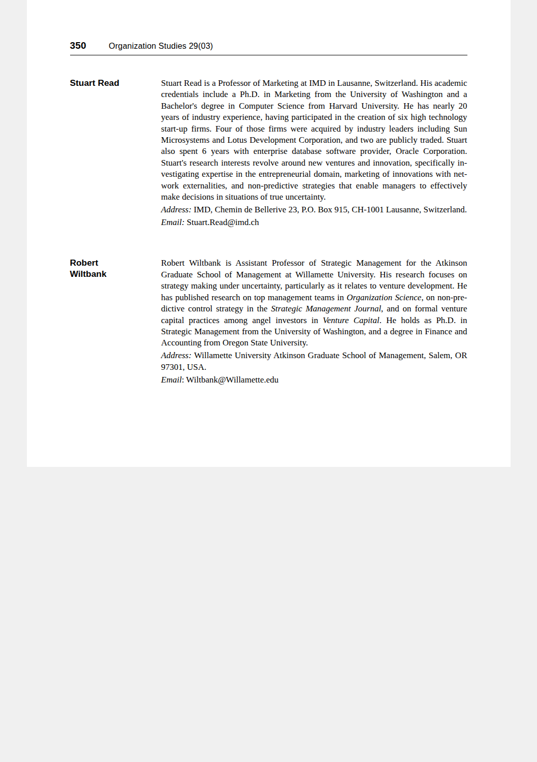350 Organization Studies 29(03)
Stuart Read
Stuart Read is a Professor of Marketing at IMD in Lausanne, Switzerland. His academic credentials include a Ph.D. in Marketing from the University of Washington and a Bachelor's degree in Computer Science from Harvard University. He has nearly 20 years of industry experience, having participated in the creation of six high technology start-up firms. Four of those firms were acquired by industry leaders including Sun Microsystems and Lotus Development Corporation, and two are publicly traded. Stuart also spent 6 years with enterprise database software provider, Oracle Corporation. Stuart's research interests revolve around new ventures and innovation, specifically investigating expertise in the entrepreneurial domain, marketing of innovations with network externalities, and non-predictive strategies that enable managers to effectively make decisions in situations of true uncertainty.
Address: IMD, Chemin de Bellerive 23, P.O. Box 915, CH-1001 Lausanne, Switzerland.
Email: Stuart.Read@imd.ch
Robert
Wiltbank
Robert Wiltbank is Assistant Professor of Strategic Management for the Atkinson Graduate School of Management at Willamette University. His research focuses on strategy making under uncertainty, particularly as it relates to venture development. He has published research on top management teams in Organization Science, on non-predictive control strategy in the Strategic Management Journal, and on formal venture capital practices among angel investors in Venture Capital. He holds as Ph.D. in Strategic Management from the University of Washington, and a degree in Finance and Accounting from Oregon State University.
Address: Willamette University Atkinson Graduate School of Management, Salem, OR 97301, USA.
Email: Wiltbank@Willamette.edu